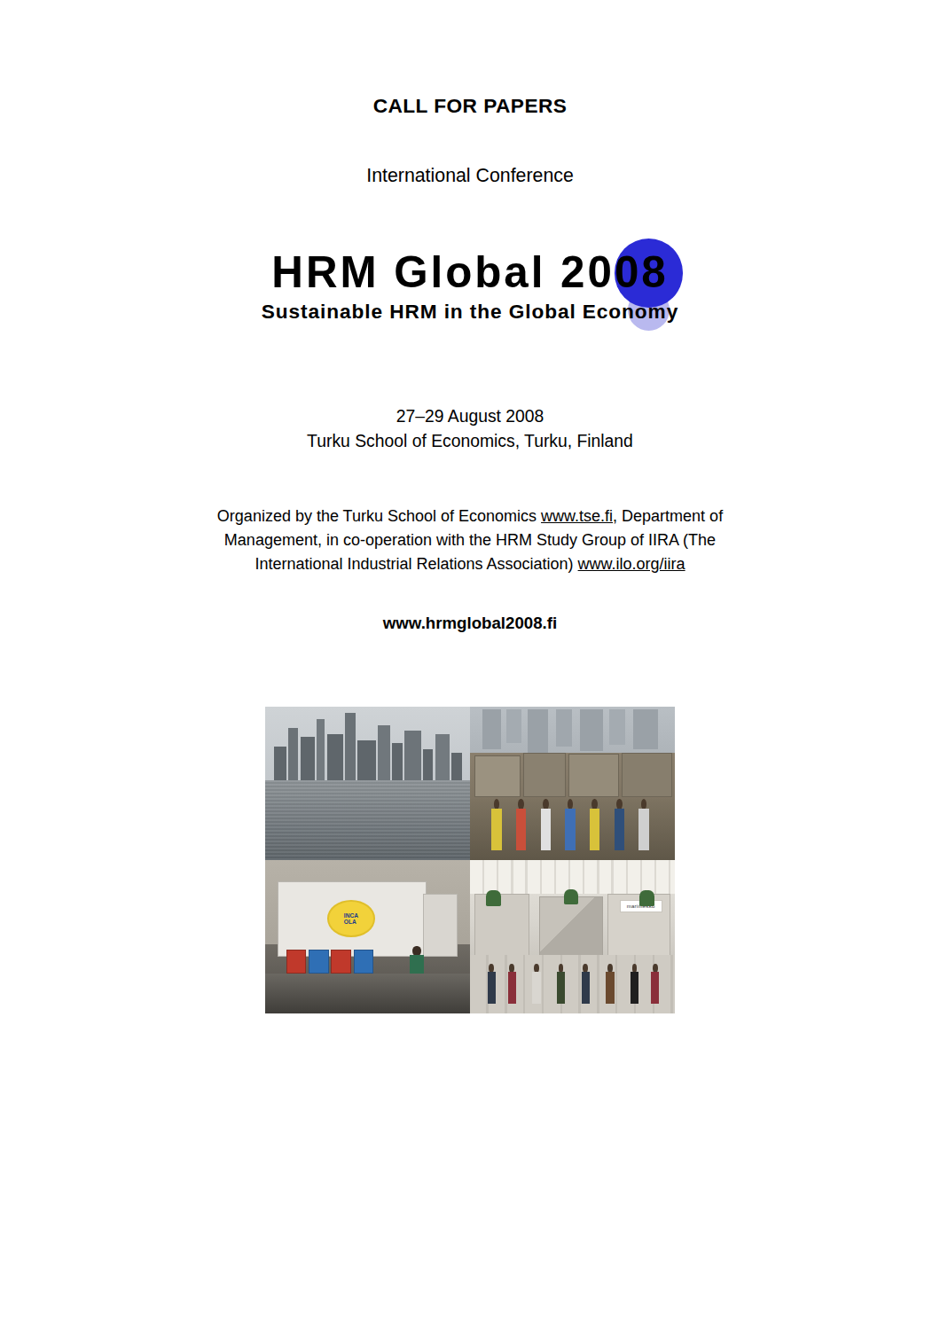CALL FOR PAPERS
International Conference
HRM Global 2008
Sustainable HRM in the Global Economy
27–29 August 2008
Turku School of Economics, Turku, Finland
Organized by the Turku School of Economics www.tse.fi, Department of Management, in co-operation with the HRM Study Group of IIRA (The International Industrial Relations Association) www.ilo.org/iira
www.hrmglobal2008.fi
INCA
OLA
marimekko